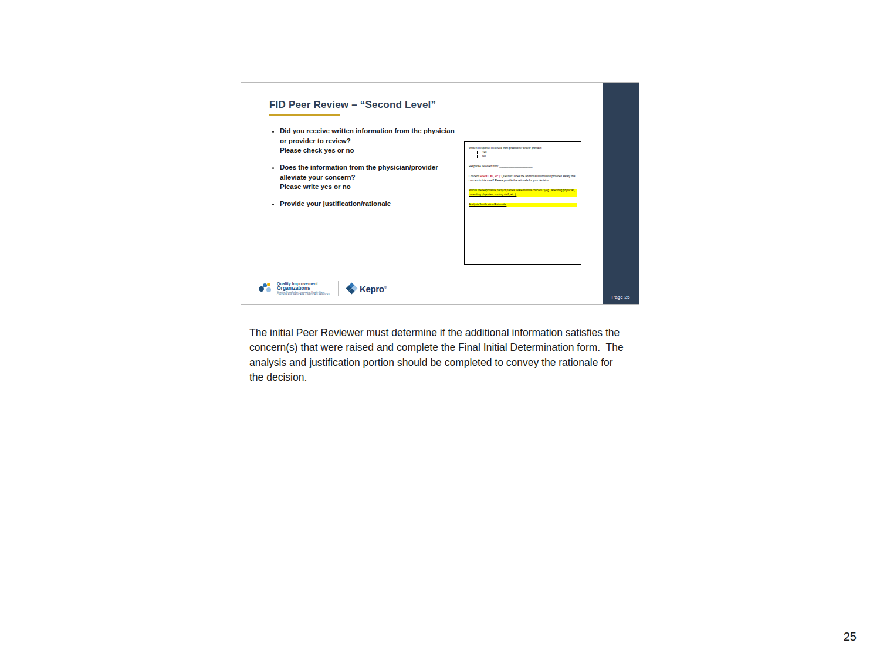FID Peer Review – “Second Level”
Did you receive written information from the physician or provider to review?
Please check yes or no
Does the information from the physician/provider alleviate your concern?
Please write yes or no
Provide your justification/rationale
Written Response Received from practitioner and/or provider:
Yes
No
Response received from: ______________________
Concern letter#1, #2, etc.): Question: Does the additional information provided satisfy this concern in this case? Please provide the rationale for your decision.
Who is the responsible party or parties related to this concern? (e.g., attending physician, consulting physician, nursing staff, etc.):
Analysis/Justification/Rationale:
Quality Improvement
Organizations
Sharing Knowledge. Improving Health Care.
CENTERS FOR MEDICARE & MEDICAID SERVICES
Kepro®
Page 25
The initial Peer Reviewer must determine if the additional information satisfies the concern(s) that were raised and complete the Final Initial Determination form. The analysis and justification portion should be completed to convey the rationale for the decision.
25